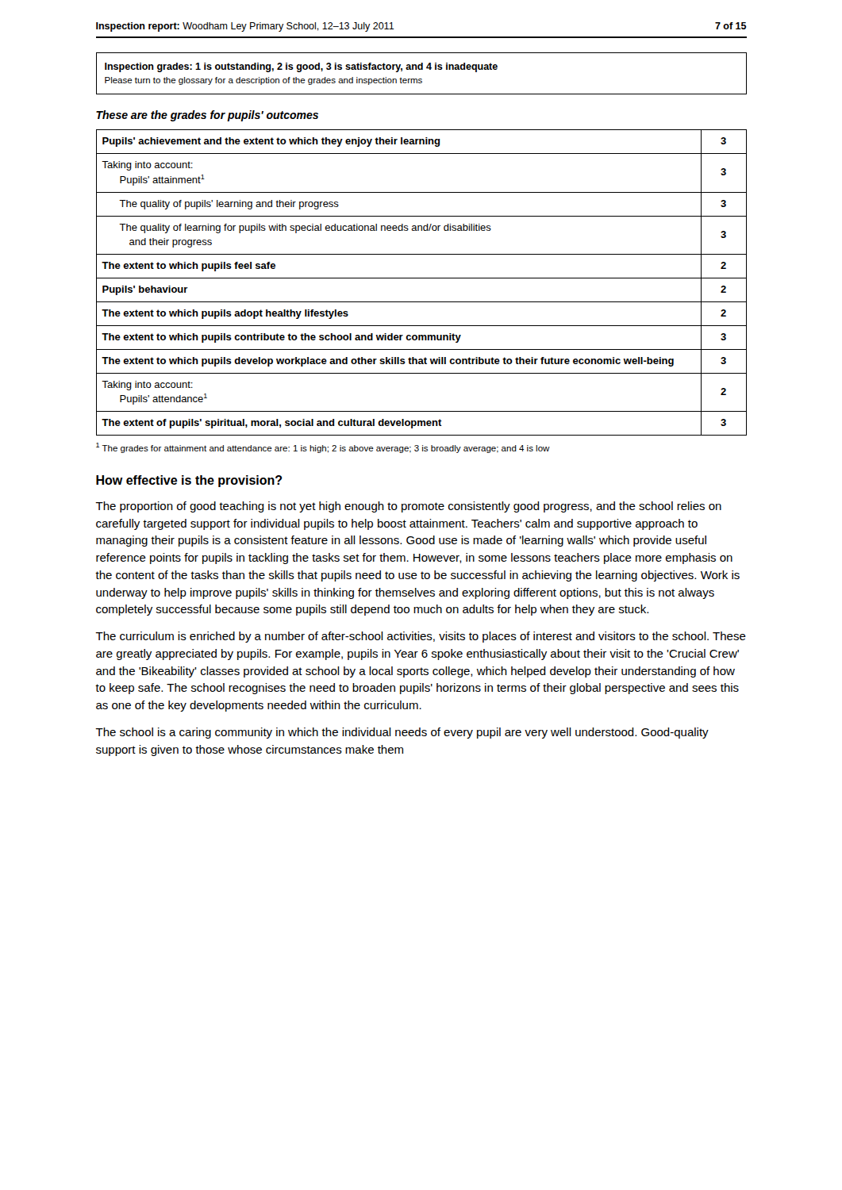Inspection report: Woodham Ley Primary School, 12–13 July 2011
7 of 15
Inspection grades: 1 is outstanding, 2 is good, 3 is satisfactory, and 4 is inadequate
Please turn to the glossary for a description of the grades and inspection terms
These are the grades for pupils' outcomes
| Pupils' achievement and the extent to which they enjoy their learning | 3 |
| Taking into account: Pupils' attainment 1 | 3 |
| The quality of pupils' learning and their progress | 3 |
| The quality of learning for pupils with special educational needs and/or disabilities and their progress | 3 |
| The extent to which pupils feel safe | 2 |
| Pupils' behaviour | 2 |
| The extent to which pupils adopt healthy lifestyles | 2 |
| The extent to which pupils contribute to the school and wider community | 3 |
| The extent to which pupils develop workplace and other skills that will contribute to their future economic well-being | 3 |
| Taking into account: Pupils' attendance 1 | 2 |
| The extent of pupils' spiritual, moral, social and cultural development | 3 |
1 The grades for attainment and attendance are: 1 is high; 2 is above average; 3 is broadly average; and 4 is low
How effective is the provision?
The proportion of good teaching is not yet high enough to promote consistently good progress, and the school relies on carefully targeted support for individual pupils to help boost attainment. Teachers' calm and supportive approach to managing their pupils is a consistent feature in all lessons. Good use is made of 'learning walls' which provide useful reference points for pupils in tackling the tasks set for them. However, in some lessons teachers place more emphasis on the content of the tasks than the skills that pupils need to use to be successful in achieving the learning objectives. Work is underway to help improve pupils' skills in thinking for themselves and exploring different options, but this is not always completely successful because some pupils still depend too much on adults for help when they are stuck.
The curriculum is enriched by a number of after-school activities, visits to places of interest and visitors to the school. These are greatly appreciated by pupils. For example, pupils in Year 6 spoke enthusiastically about their visit to the 'Crucial Crew' and the 'Bikeability' classes provided at school by a local sports college, which helped develop their understanding of how to keep safe. The school recognises the need to broaden pupils' horizons in terms of their global perspective and sees this as one of the key developments needed within the curriculum.
The school is a caring community in which the individual needs of every pupil are very well understood. Good-quality support is given to those whose circumstances make them